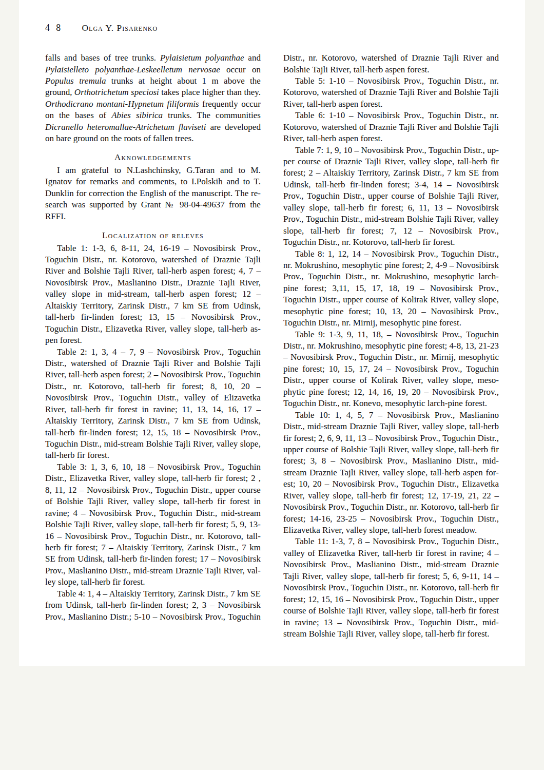4 8 Olga Y. Pisarenko
falls and bases of tree trunks. Pylaisietum polyanthae and Pylaisielleto polyanthae-Leskeelletum nervosae occur on Populus tremula trunks at height about 1 m above the ground, Orthotrichetum speciosi takes place higher than they. Orthodicrano montani-Hypnetum filiformis frequently occur on the bases of Abies sibirica trunks. The communities Dicranello heteromallae-Atrichetum flaviseti are developed on bare ground on the roots of fallen trees.
Aknowledgements
I am grateful to N.Lashchinsky, G.Taran and to M. Ignatov for remarks and comments, to I.Polskih and to T. Dunklin for correction the English of the manuscript. The research was supported by Grant № 98-04-49637 from the RFFI.
Localization of releves
Table 1: 1-3, 6, 8-11, 24, 16-19 – Novosibirsk Prov., Toguchin Distr., nr. Kotorovo, watershed of Draznie Tajli River and Bolshie Tajli River, tall-herb aspen forest; 4, 7 – Novosibirsk Prov., Maslianino Distr., Draznie Tajli River, valley slope in mid-stream, tall-herb aspen forest; 12 – Altaiskiy Territory, Zarinsk Distr., 7 km SE from Udinsk, tall-herb fir-linden forest; 13, 15 – Novosibirsk Prov., Toguchin Distr., Elizavetka River, valley slope, tall-herb aspen forest.
Table 2: 1, 3, 4 – 7, 9 – Novosibirsk Prov., Toguchin Distr., watershed of Draznie Tajli River and Bolshie Tajli River, tall-herb aspen forest; 2 – Novosibirsk Prov., Toguchin Distr., nr. Kotorovo, tall-herb fir forest; 8, 10, 20 – Novosibirsk Prov., Toguchin Distr., valley of Elizavetka River, tall-herb fir forest in ravine; 11, 13, 14, 16, 17 – Altaiskiy Territory, Zarinsk Distr., 7 km SE from Udinsk, tall-herb fir-linden forest; 12, 15, 18 – Novosibirsk Prov., Toguchin Distr., mid-stream Bolshie Tajli River, valley slope, tall-herb fir forest.
Table 3: 1, 3, 6, 10, 18 – Novosibirsk Prov., Toguchin Distr., Elizavetka River, valley slope, tall-herb fir forest; 2 , 8, 11, 12 – Novosibirsk Prov., Toguchin Distr., upper course of Bolshie Tajli River, valley slope, tall-herb fir forest in ravine; 4 – Novosibirsk Prov., Toguchin Distr., mid-stream Bolshie Tajli River, valley slope, tall-herb fir forest; 5, 9, 13-16 – Novosibirsk Prov., Toguchin Distr., nr. Kotorovo, tall-herb fir forest; 7 – Altaiskiy Territory, Zarinsk Distr., 7 km SE from Udinsk, tall-herb fir-linden forest; 17 – Novosibirsk Prov., Maslianino Distr., mid-stream Draznie Tajli River, valley slope, tall-herb fir forest.
Table 4: 1, 4 – Altaiskiy Territory, Zarinsk Distr., 7 km SE from Udinsk, tall-herb fir-linden forest; 2, 3 – Novosibirsk Prov., Maslianino Distr.; 5-10 – Novosibirsk Prov., Toguchin Distr., nr. Kotorovo, watershed of Draznie Tajli River and Bolshie Tajli River, tall-herb aspen forest.
Table 5: 1-10 – Novosibirsk Prov., Toguchin Distr., nr. Kotorovo, watershed of Draznie Tajli River and Bolshie Tajli River, tall-herb aspen forest.
Table 6: 1-10 – Novosibirsk Prov., Toguchin Distr., nr. Kotorovo, watershed of Draznie Tajli River and Bolshie Tajli River, tall-herb aspen forest.
Table 7: 1, 9, 10 – Novosibirsk Prov., Toguchin Distr., upper course of Draznie Tajli River, valley slope, tall-herb fir forest; 2 – Altaiskiy Territory, Zarinsk Distr., 7 km SE from Udinsk, tall-herb fir-linden forest; 3-4, 14 – Novosibirsk Prov., Toguchin Distr., upper course of Bolshie Tajli River, valley slope, tall-herb fir forest; 6, 11, 13 – Novosibirsk Prov., Toguchin Distr., mid-stream Bolshie Tajli River, valley slope, tall-herb fir forest; 7, 12 – Novosibirsk Prov., Toguchin Distr., nr. Kotorovo, tall-herb fir forest.
Table 8: 1, 12, 14 – Novosibirsk Prov., Toguchin Distr., nr. Mokrushino, mesophytic pine forest; 2, 4-9 – Novosibirsk Prov., Toguchin Distr., nr. Mokrushino, mesophytic larch-pine forest; 3,11, 15, 17, 18, 19 – Novosibirsk Prov., Toguchin Distr., upper course of Kolirak River, valley slope, mesophytic pine forest; 10, 13, 20 – Novosibirsk Prov., Toguchin Distr., nr. Mirnij, mesophytic pine forest.
Table 9: 1-3, 9, 11, 18, – Novosibirsk Prov., Toguchin Distr., nr. Mokrushino, mesophytic pine forest; 4-8, 13, 21-23 – Novosibirsk Prov., Toguchin Distr., nr. Mirnij, mesophytic pine forest; 10, 15, 17, 24 – Novosibirsk Prov., Toguchin Distr., upper course of Kolirak River, valley slope, mesophytic pine forest; 12, 14, 16, 19, 20 – Novosibirsk Prov., Toguchin Distr., nr. Konevo, mesophytic larch-pine forest.
Table 10: 1, 4, 5, 7 – Novosibirsk Prov., Maslianino Distr., mid-stream Draznie Tajli River, valley slope, tall-herb fir forest; 2, 6, 9, 11, 13 – Novosibirsk Prov., Toguchin Distr., upper course of Bolshie Tajli River, valley slope, tall-herb fir forest; 3, 8 – Novosibirsk Prov., Maslianino Distr., mid-stream Draznie Tajli River, valley slope, tall-herb aspen forest; 10, 20 – Novosibirsk Prov., Toguchin Distr., Elizavetka River, valley slope, tall-herb fir forest; 12, 17-19, 21, 22 – Novosibirsk Prov., Toguchin Distr., nr. Kotorovo, tall-herb fir forest; 14-16, 23-25 – Novosibirsk Prov., Toguchin Distr., Elizavetka River, valley slope, tall-herb forest meadow.
Table 11: 1-3, 7, 8 – Novosibirsk Prov., Toguchin Distr., valley of Elizavetka River, tall-herb fir forest in ravine; 4 – Novosibirsk Prov., Maslianino Distr., mid-stream Draznie Tajli River, valley slope, tall-herb fir forest; 5, 6, 9-11, 14 – Novosibirsk Prov., Toguchin Distr., nr. Kotorovo, tall-herb fir forest; 12, 15, 16 – Novosibirsk Prov., Toguchin Distr., upper course of Bolshie Tajli River, valley slope, tall-herb fir forest in ravine; 13 – Novosibirsk Prov., Toguchin Distr., mid-stream Bolshie Tajli River, valley slope, tall-herb fir forest.